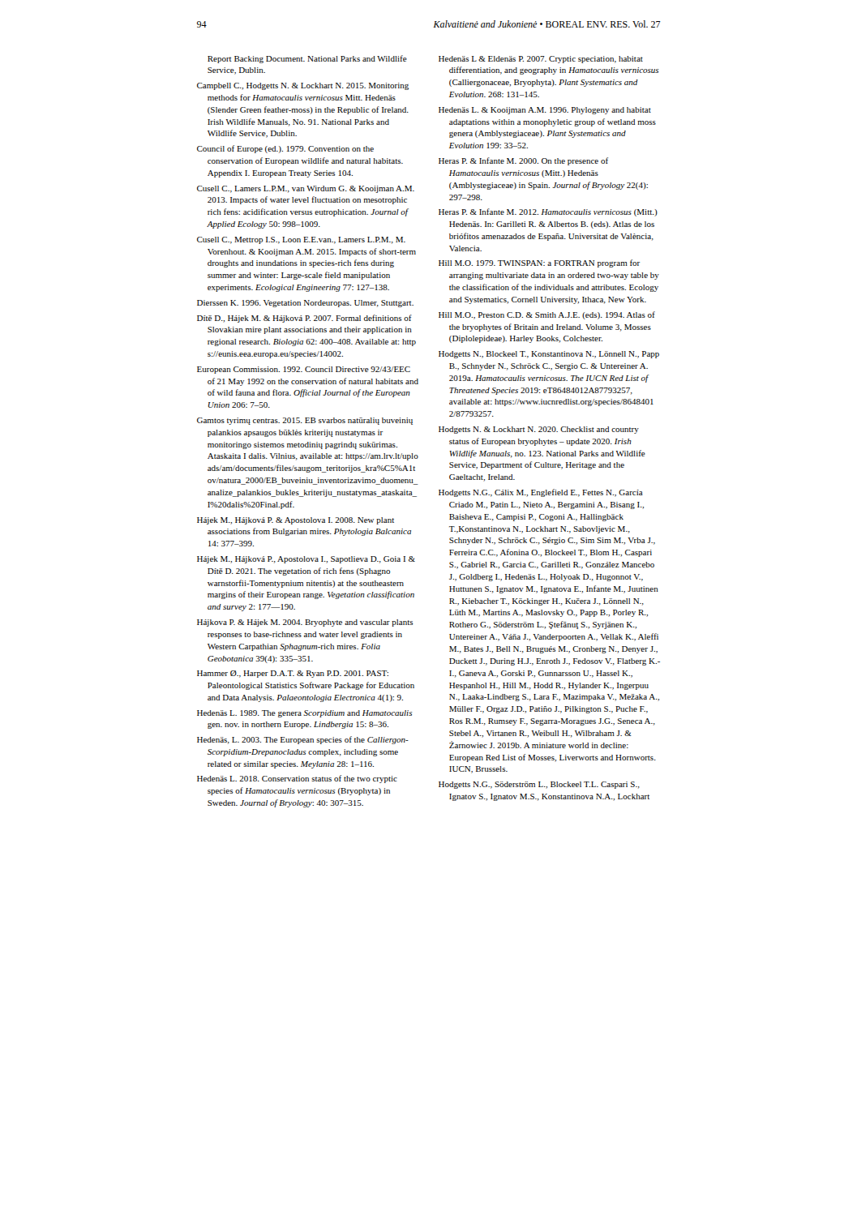94 Kalvaitienė and Jukonienė • BOREAL ENV. RES. Vol. 27
Report Backing Document. National Parks and Wildlife Service, Dublin.
Campbell C., Hodgetts N. & Lockhart N. 2015. Monitoring methods for Hamatocaulis vernicosus Mitt. Hedenäs (Slender Green feather-moss) in the Republic of Ireland. Irish Wildlife Manuals, No. 91. National Parks and Wildlife Service, Dublin.
Council of Europe (ed.). 1979. Convention on the conservation of European wildlife and natural habitats. Appendix I. European Treaty Series 104.
Cusell C., Lamers L.P.M., van Wirdum G. & Kooijman A.M. 2013. Impacts of water level fluctuation on mesotrophic rich fens: acidification versus eutrophication. Journal of Applied Ecology 50: 998–1009.
Cusell C., Mettrop I.S., Loon E.E.van., Lamers L.P.M., M. Vorenhout. & Kooijman A.M. 2015. Impacts of short-term droughts and inundations in species-rich fens during summer and winter: Large-scale field manipulation experiments. Ecological Engineering 77: 127–138.
Dierssen K. 1996. Vegetation Nordeuropas. Ulmer, Stuttgart.
Dítě D., Hájek M. & Hájková P. 2007. Formal definitions of Slovakian mire plant associations and their application in regional research. Biologia 62: 400–408. Available at: https://eunis.eea.europa.eu/species/14002.
European Commission. 1992. Council Directive 92/43/EEC of 21 May 1992 on the conservation of natural habitats and of wild fauna and flora. Official Journal of the European Union 206: 7–50.
Gamtos tyrimų centras. 2015. EB svarbos natūralių buveinių palankios apsaugos būklės kriterijų nustatymas ir monitoringo sistemos metodinių pagrindų sukūrimas. Ataskaita I dalis. Vilnius, available at: https://am.lrv.lt/uploads/am/documents/files/saugom_teritorijos_kra%C5%A1tov/natura_2000/EB_buveiniu_inventorizavimo_duomenu_analize_palankios_bukles_kriteriju_nustatymas_ataskaita_I%20dalis%20Final.pdf.
Hájek M., Hájková P. & Apostolova I. 2008. New plant associations from Bulgarian mires. Phytologia Balcanica 14: 377–399.
Hájek M., Hájková P., Apostolova I., Sapotlieva D., Goia I & Dítě D. 2021. The vegetation of rich fens (Sphagno warnstorfii-Tomentypnium nitentis) at the southeastern margins of their European range. Vegetation classification and survey 2: 177—190.
Hájkova P. & Hájek M. 2004. Bryophyte and vascular plants responses to base-richness and water level gradients in Western Carpathian Sphagnum-rich mires. Folia Geobotanica 39(4): 335–351.
Hammer Ø., Harper D.A.T. & Ryan P.D. 2001. PAST: Paleontological Statistics Software Package for Education and Data Analysis. Palaeontologia Electronica 4(1): 9.
Hedenäs L. 1989. The genera Scorpidium and Hamatocaulis gen. nov. in northern Europe. Lindbergia 15: 8–36.
Hedenäs, L. 2003. The European species of the Calliergon-Scorpidium-Drepanocladus complex, including some related or similar species. Meylania 28: 1–116.
Hedenäs L. 2018. Conservation status of the two cryptic species of Hamatocaulis vernicosus (Bryophyta) in Sweden. Journal of Bryology: 40: 307–315.
Hedenäs L & Eldenäs P. 2007. Cryptic speciation, habitat differentiation, and geography in Hamatocaulis vernicosus (Calliergonaceae, Bryophyta). Plant Systematics and Evolution. 268: 131–145.
Hedenäs L. & Kooijman A.M. 1996. Phylogeny and habitat adaptations within a monophyletic group of wetland moss genera (Amblystegiaceae). Plant Systematics and Evolution 199: 33–52.
Heras P. & Infante M. 2000. On the presence of Hamatocaulis vernicosus (Mitt.) Hedenäs (Amblystegiaceae) in Spain. Journal of Bryology 22(4): 297–298.
Heras P. & Infante M. 2012. Hamatocaulis vernicosus (Mitt.) Hedenäs. In: Garilleti R. & Albertos B. (eds). Atlas de los briófitos amenazados de España. Universitat de València, Valencia.
Hill M.O. 1979. TWINSPAN: a FORTRAN program for arranging multivariate data in an ordered two-way table by the classification of the individuals and attributes. Ecology and Systematics, Cornell University, Ithaca, New York.
Hill M.O., Preston C.D. & Smith A.J.E. (eds). 1994. Atlas of the bryophytes of Britain and Ireland. Volume 3, Mosses (Diplolepideae). Harley Books, Colchester.
Hodgetts N., Blockeel T., Konstantinova N., Lönnell N., Papp B., Schnyder N., Schröck C., Sergio C. & Untereiner A. 2019a. Hamatocaulis vernicosus. The IUCN Red List of Threatened Species 2019: eT86484012A87793257, available at: https://www.iucnredlist.org/species/86484012/87793257.
Hodgetts N. & Lockhart N. 2020. Checklist and country status of European bryophytes – update 2020. Irish Wildlife Manuals, no. 123. National Parks and Wildlife Service, Department of Culture, Heritage and the Gaeltacht, Ireland.
Hodgetts N.G., Cálix M., Englefield E., Fettes N., García Criado M., Patin L., Nieto A., Bergamini A., Bisang I., Baisheva E., Campisi P., Cogoni A., Hallingbäck T.,Konstantinova N., Lockhart N., Sabovljevic M., Schnyder N., Schröck C., Sérgio C., Sim Sim M., Vrba J., Ferreira C.C., Afonina O., Blockeel T., Blom H., Caspari S., Gabriel R., Garcia C., Garilleti R., González Mancebo J., Goldberg I., Hedenäs L., Holyoak D., Hugonnot V., Huttunen S., Ignatov M., Ignatova E., Infante M., Juutinen R., Kiebacher T., Köckinger H., Kučera J., Lönnell N., Lüth M., Martins A., Maslovsky O., Papp B., Porley R., Rothero G., Söderström L., Ştefănuţ S., Syrjänen K., Untereiner A., Váňa J., Vanderpoorten A., Vellak K., Aleffi M., Bates J., Bell N., Brugués M., Cronberg N., Denyer J., Duckett J., During H.J., Enroth J., Fedosov V., Flatberg K.-I., Ganeva A., Gorski P., Gunnarsson U., Hassel K., Hespanhol H., Hill M., Hodd R., Hylander K., Ingerpuu N., Laaka-Lindberg S., Lara F., Mazimpaka V., Mežaka A., Müller F., Orgaz J.D., Patiño J., Pilkington S., Puche F., Ros R.M., Rumsey F., Segarra-Moragues J.G., Seneca A., Stebel A., Virtanen R., Weibull H., Wilbraham J. & Żarnowiec J. 2019b. A miniature world in decline: European Red List of Mosses, Liverworts and Hornworts. IUCN, Brussels.
Hodgetts N.G., Söderström L., Blockeel T.L. Caspari S., Ignatov S., Ignatov M.S., Konstantinova N.A., Lockhart